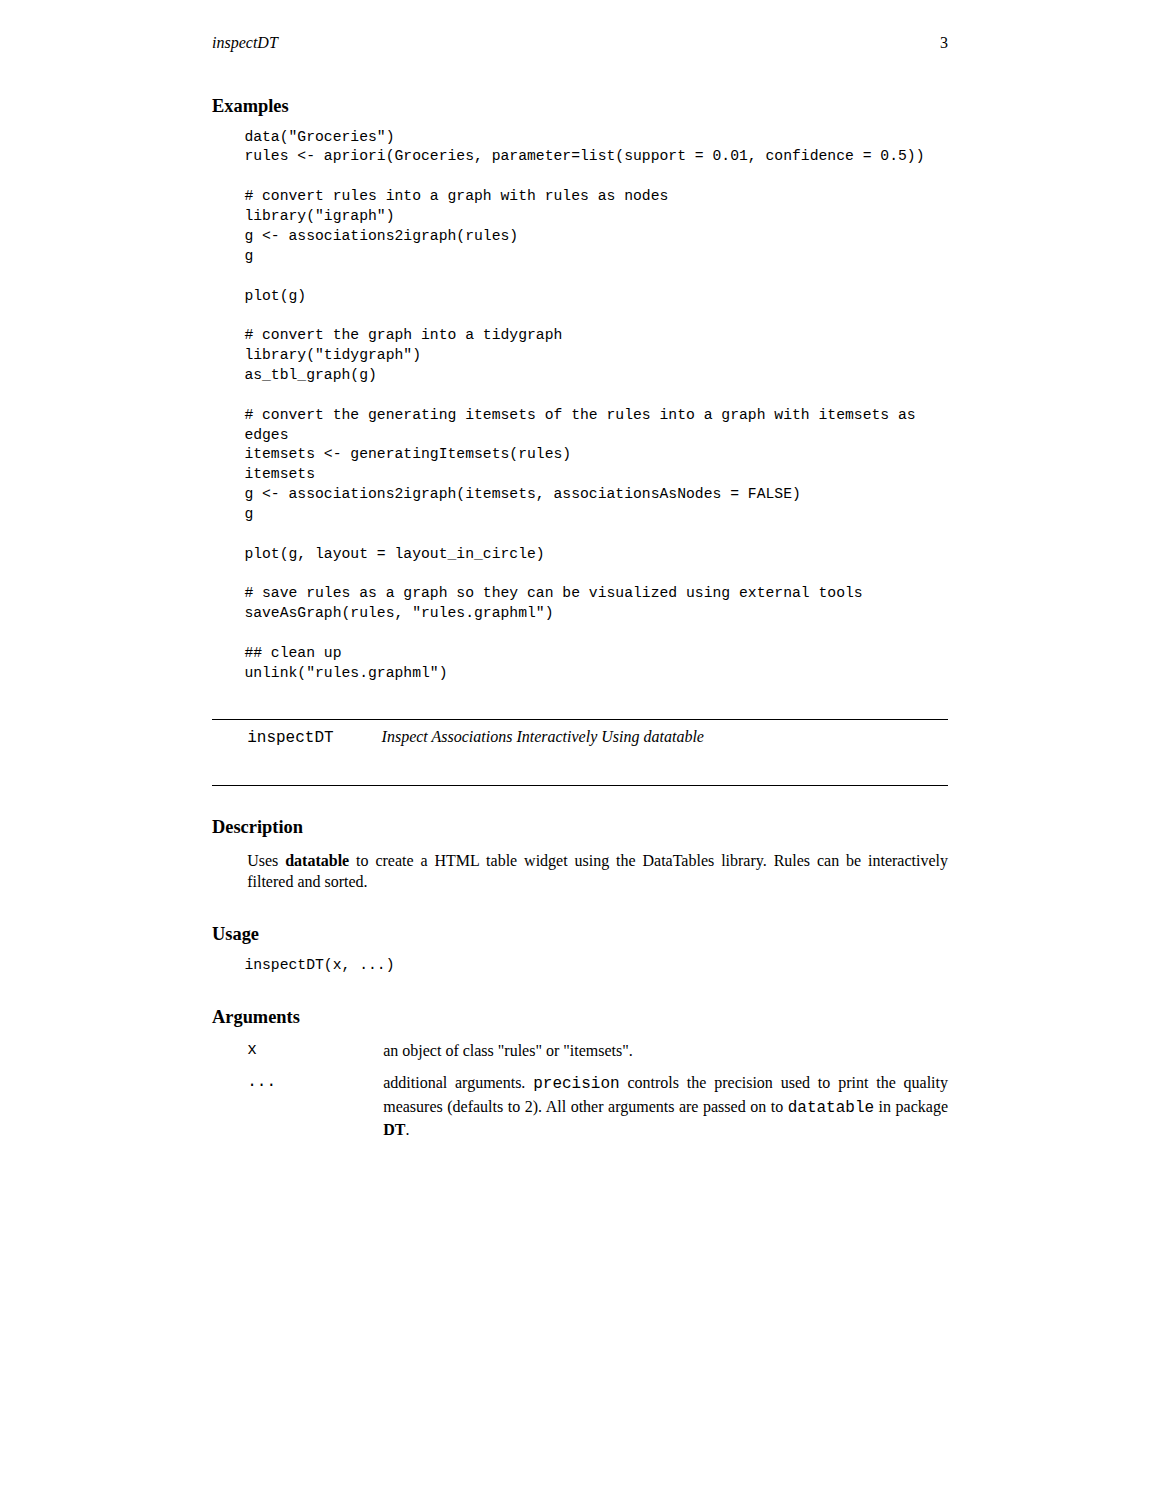inspectDT 3
Examples
data("Groceries")
rules <- apriori(Groceries, parameter=list(support = 0.01, confidence = 0.5))

# convert rules into a graph with rules as nodes
library("igraph")
g <- associations2igraph(rules)
g

plot(g)

# convert the graph into a tidygraph
library("tidygraph")
as_tbl_graph(g)

# convert the generating itemsets of the rules into a graph with itemsets as edges
itemsets <- generatingItemsets(rules)
itemsets
g <- associations2igraph(itemsets, associationsAsNodes = FALSE)
g

plot(g, layout = layout_in_circle)

# save rules as a graph so they can be visualized using external tools
saveAsGraph(rules, "rules.graphml")

## clean up
unlink("rules.graphml")
inspectDT Inspect Associations Interactively Using datatable
Description
Uses datatable to create a HTML table widget using the DataTables library. Rules can be interactively filtered and sorted.
Usage
inspectDT(x, ...)
Arguments
x
an object of class "rules" or "itemsets".
...
additional arguments. precision controls the precision used to print the quality measures (defaults to 2). All other arguments are passed on to datatable in package DT.